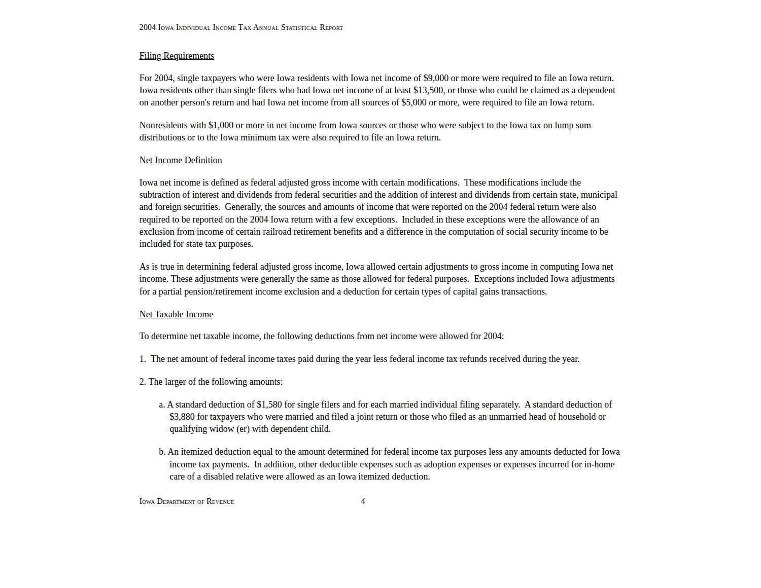2004 Iowa Individual Income Tax Annual Statistical Report
Filing Requirements
For 2004, single taxpayers who were Iowa residents with Iowa net income of $9,000 or more were required to file an Iowa return. Iowa residents other than single filers who had Iowa net income of at least $13,500, or those who could be claimed as a dependent on another person's return and had Iowa net income from all sources of $5,000 or more, were required to file an Iowa return.
Nonresidents with $1,000 or more in net income from Iowa sources or those who were subject to the Iowa tax on lump sum distributions or to the Iowa minimum tax were also required to file an Iowa return.
Net Income Definition
Iowa net income is defined as federal adjusted gross income with certain modifications. These modifications include the subtraction of interest and dividends from federal securities and the addition of interest and dividends from certain state, municipal and foreign securities. Generally, the sources and amounts of income that were reported on the 2004 federal return were also required to be reported on the 2004 Iowa return with a few exceptions. Included in these exceptions were the allowance of an exclusion from income of certain railroad retirement benefits and a difference in the computation of social security income to be included for state tax purposes.
As is true in determining federal adjusted gross income, Iowa allowed certain adjustments to gross income in computing Iowa net income. These adjustments were generally the same as those allowed for federal purposes. Exceptions included Iowa adjustments for a partial pension/retirement income exclusion and a deduction for certain types of capital gains transactions.
Net Taxable Income
To determine net taxable income, the following deductions from net income were allowed for 2004:
1. The net amount of federal income taxes paid during the year less federal income tax refunds received during the year.
2. The larger of the following amounts:
a. A standard deduction of $1,580 for single filers and for each married individual filing separately. A standard deduction of $3,880 for taxpayers who were married and filed a joint return or those who filed as an unmarried head of household or qualifying widow (er) with dependent child.
b. An itemized deduction equal to the amount determined for federal income tax purposes less any amounts deducted for Iowa income tax payments. In addition, other deductible expenses such as adoption expenses or expenses incurred for in-home care of a disabled relative were allowed as an Iowa itemized deduction.
Iowa Department of Revenue 4